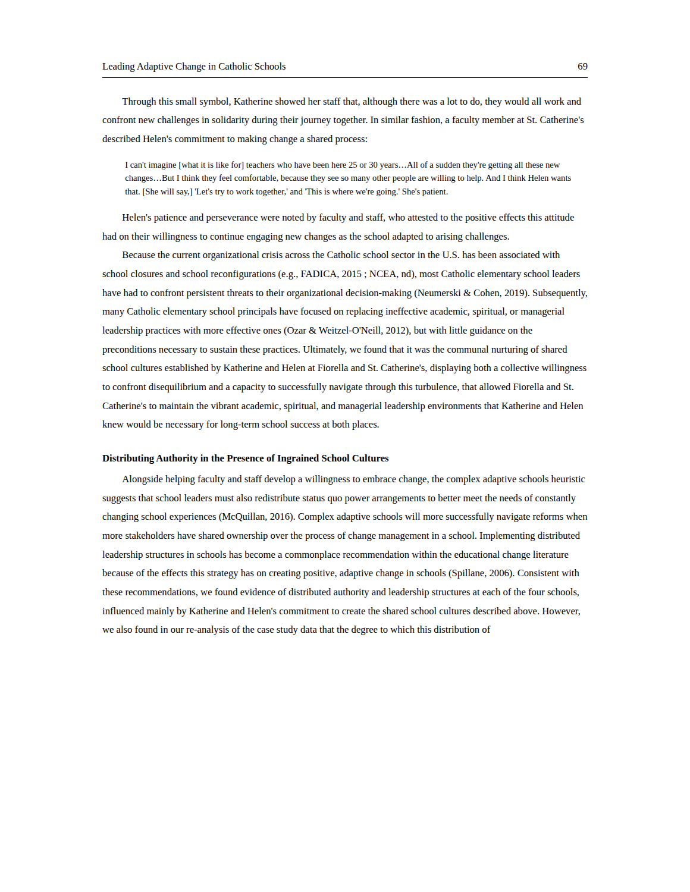Leading Adaptive Change in Catholic Schools 69
Through this small symbol, Katherine showed her staff that, although there was a lot to do, they would all work and confront new challenges in solidarity during their journey together. In similar fashion, a faculty member at St. Catherine's described Helen's commitment to making change a shared process:
I can't imagine [what it is like for] teachers who have been here 25 or 30 years…All of a sudden they're getting all these new changes…But I think they feel comfortable, because they see so many other people are willing to help. And I think Helen wants that. [She will say,] 'Let's try to work together,' and 'This is where we're going.' She's patient.
Helen's patience and perseverance were noted by faculty and staff, who attested to the positive effects this attitude had on their willingness to continue engaging new changes as the school adapted to arising challenges.
Because the current organizational crisis across the Catholic school sector in the U.S. has been associated with school closures and school reconfigurations (e.g., FADICA, 2015 ; NCEA, nd), most Catholic elementary school leaders have had to confront persistent threats to their organizational decision-making (Neumerski & Cohen, 2019). Subsequently, many Catholic elementary school principals have focused on replacing ineffective academic, spiritual, or managerial leadership practices with more effective ones (Ozar & Weitzel-O'Neill, 2012), but with little guidance on the preconditions necessary to sustain these practices. Ultimately, we found that it was the communal nurturing of shared school cultures established by Katherine and Helen at Fiorella and St. Catherine's, displaying both a collective willingness to confront disequilibrium and a capacity to successfully navigate through this turbulence, that allowed Fiorella and St. Catherine's to maintain the vibrant academic, spiritual, and managerial leadership environments that Katherine and Helen knew would be necessary for long-term school success at both places.
Distributing Authority in the Presence of Ingrained School Cultures
Alongside helping faculty and staff develop a willingness to embrace change, the complex adaptive schools heuristic suggests that school leaders must also redistribute status quo power arrangements to better meet the needs of constantly changing school experiences (McQuillan, 2016). Complex adaptive schools will more successfully navigate reforms when more stakeholders have shared ownership over the process of change management in a school. Implementing distributed leadership structures in schools has become a commonplace recommendation within the educational change literature because of the effects this strategy has on creating positive, adaptive change in schools (Spillane, 2006). Consistent with these recommendations, we found evidence of distributed authority and leadership structures at each of the four schools, influenced mainly by Katherine and Helen's commitment to create the shared school cultures described above. However, we also found in our re-analysis of the case study data that the degree to which this distribution of